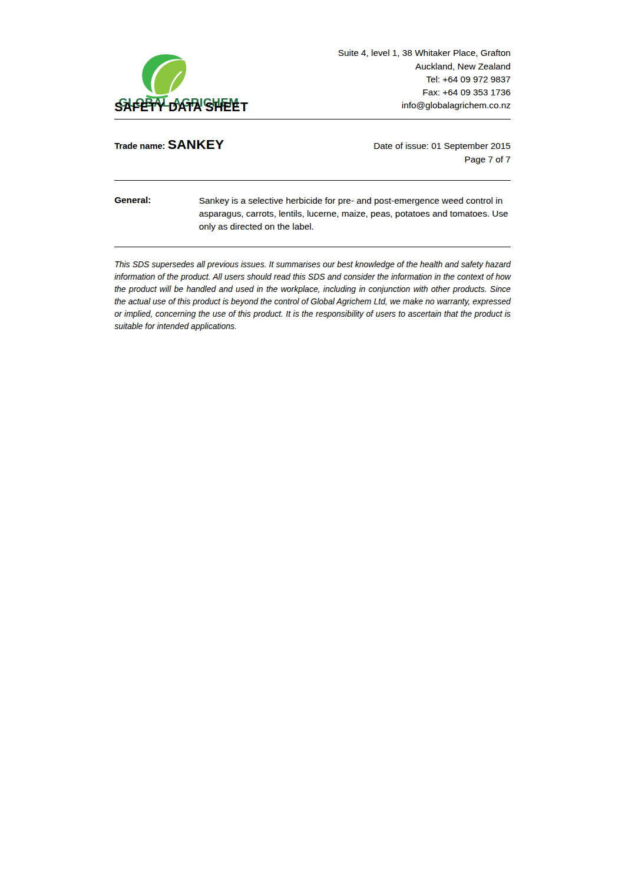GLOBAL AGRICHEM
Suite 4, level 1, 38 Whitaker Place, Grafton
Auckland, New Zealand
Tel: +64 09 972 9837
Fax: +64 09 353 1736
info@globalagrichem.co.nz
SAFETY DATA SHEET
Trade name: SANKEY
Date of issue: 01 September 2015
Page 7 of 7
General:
Sankey is a selective herbicide for pre- and post-emergence weed control in asparagus, carrots, lentils, lucerne, maize, peas, potatoes and tomatoes. Use only as directed on the label.
This SDS supersedes all previous issues. It summarises our best knowledge of the health and safety hazard information of the product. All users should read this SDS and consider the information in the context of how the product will be handled and used in the workplace, including in conjunction with other products. Since the actual use of this product is beyond the control of Global Agrichem Ltd, we make no warranty, expressed or implied, concerning the use of this product. It is the responsibility of users to ascertain that the product is suitable for intended applications.